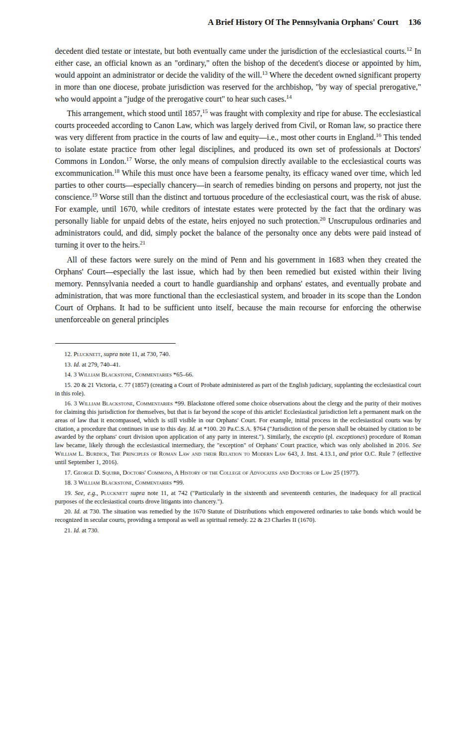A Brief History Of The Pennsylvania Orphans' Court136
decedent died testate or intestate, but both eventually came under the jurisdiction of the ecclesiastical courts.12 In either case, an official known as an "ordinary," often the bishop of the decedent's diocese or appointed by him, would appoint an administrator or decide the validity of the will.13 Where the decedent owned significant property in more than one diocese, probate jurisdiction was reserved for the archbishop, "by way of special prerogative," who would appoint a "judge of the prerogative court" to hear such cases.14
This arrangement, which stood until 1857,15 was fraught with complexity and ripe for abuse. The ecclesiastical courts proceeded according to Canon Law, which was largely derived from Civil, or Roman law, so practice there was very different from practice in the courts of law and equity—i.e., most other courts in England.16 This tended to isolate estate practice from other legal disciplines, and produced its own set of professionals at Doctors' Commons in London.17 Worse, the only means of compulsion directly available to the ecclesiastical courts was excommunication.18 While this must once have been a fearsome penalty, its efficacy waned over time, which led parties to other courts—especially chancery—in search of remedies binding on persons and property, not just the conscience.19 Worse still than the distinct and tortuous procedure of the ecclesiastical court, was the risk of abuse. For example, until 1670, while creditors of intestate estates were protected by the fact that the ordinary was personally liable for unpaid debts of the estate, heirs enjoyed no such protection.20 Unscrupulous ordinaries and administrators could, and did, simply pocket the balance of the personalty once any debts were paid instead of turning it over to the heirs.21
All of these factors were surely on the mind of Penn and his government in 1683 when they created the Orphans' Court—especially the last issue, which had by then been remedied but existed within their living memory. Pennsylvania needed a court to handle guardianship and orphans' estates, and eventually probate and administration, that was more functional than the ecclesiastical system, and broader in its scope than the London Court of Orphans. It had to be sufficient unto itself, because the main recourse for enforcing the otherwise unenforceable on general principles
12. Plucknett, supra note 11, at 730, 740.
13. Id. at 279, 740–41.
14. 3 William Blackstone, Commentaries *65–66.
15. 20 & 21 Victoria, c. 77 (1857) (creating a Court of Probate administered as part of the English judiciary, supplanting the ecclesiastical court in this role).
16. 3 William Blackstone, Commentaries *99. Blackstone offered some choice observations about the clergy and the purity of their motives for claiming this jurisdiction for themselves, but that is far beyond the scope of this article! Ecclesiastical jurisdiction left a permanent mark on the areas of law that it encompassed, which is still visible in our Orphans' Court. For example, initial process in the ecclesiastical courts was by citation, a procedure that continues in use to this day. Id. at *100. 20 Pa.C.S.A. §764 ("Jurisdiction of the person shall be obtained by citation to be awarded by the orphans' court division upon application of any party in interest."). Similarly, the exceptio (pl. exceptiones) procedure of Roman law became, likely through the ecclesiastical intermediary, the "exception" of Orphans' Court practice, which was only abolished in 2016. See William L. Burdick, The Principles of Roman Law and their Relation to Modern Law 643, J. Inst. 4.13.1, and prior O.C. Rule 7 (effective until September 1, 2016).
17. George D. Squibb, Doctors' Commons, A History of the College of Advocates and Doctors of Law 25 (1977).
18. 3 William Blackstone, Commentaries *99.
19. See, e.g., Plucknett supra note 11, at 742 ("Particularly in the sixteenth and seventeenth centuries, the inadequacy for all practical purposes of the ecclesiastical courts drove litigants into chancery.").
20. Id. at 730. The situation was remedied by the 1670 Statute of Distributions which empowered ordinaries to take bonds which would be recognized in secular courts, providing a temporal as well as spiritual remedy. 22 & 23 Charles II (1670).
21. Id. at 730.